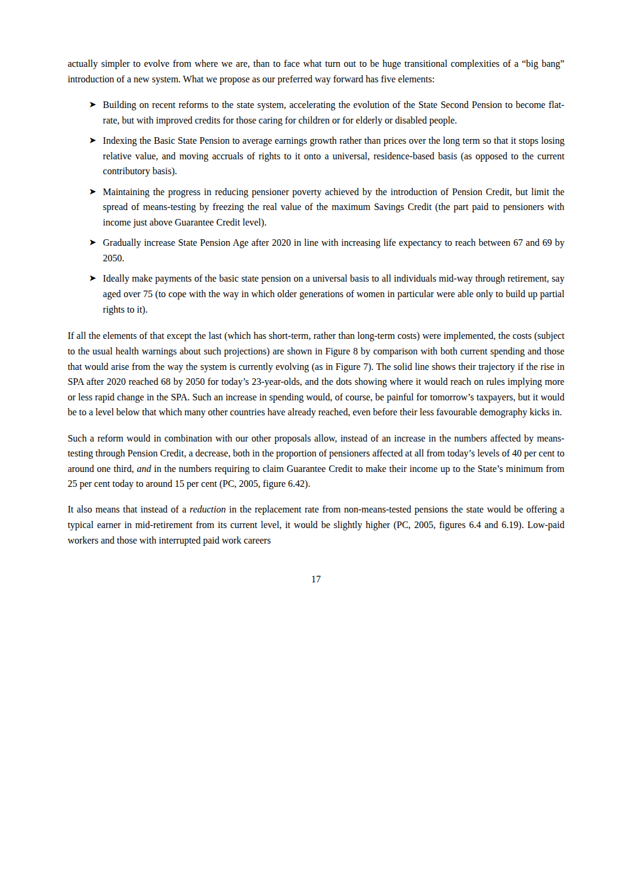actually simpler to evolve from where we are, than to face what turn out to be huge transitional complexities of a “big bang” introduction of a new system. What we propose as our preferred way forward has five elements:
Building on recent reforms to the state system, accelerating the evolution of the State Second Pension to become flat-rate, but with improved credits for those caring for children or for elderly or disabled people.
Indexing the Basic State Pension to average earnings growth rather than prices over the long term so that it stops losing relative value, and moving accruals of rights to it onto a universal, residence-based basis (as opposed to the current contributory basis).
Maintaining the progress in reducing pensioner poverty achieved by the introduction of Pension Credit, but limit the spread of means-testing by freezing the real value of the maximum Savings Credit (the part paid to pensioners with income just above Guarantee Credit level).
Gradually increase State Pension Age after 2020 in line with increasing life expectancy to reach between 67 and 69 by 2050.
Ideally make payments of the basic state pension on a universal basis to all individuals mid-way through retirement, say aged over 75 (to cope with the way in which older generations of women in particular were able only to build up partial rights to it).
If all the elements of that except the last (which has short-term, rather than long-term costs) were implemented, the costs (subject to the usual health warnings about such projections) are shown in Figure 8 by comparison with both current spending and those that would arise from the way the system is currently evolving (as in Figure 7). The solid line shows their trajectory if the rise in SPA after 2020 reached 68 by 2050 for today’s 23-year-olds, and the dots showing where it would reach on rules implying more or less rapid change in the SPA. Such an increase in spending would, of course, be painful for tomorrow’s taxpayers, but it would be to a level below that which many other countries have already reached, even before their less favourable demography kicks in.
Such a reform would in combination with our other proposals allow, instead of an increase in the numbers affected by means-testing through Pension Credit, a decrease, both in the proportion of pensioners affected at all from today’s levels of 40 per cent to around one third, and in the numbers requiring to claim Guarantee Credit to make their income up to the State’s minimum from 25 per cent today to around 15 per cent (PC, 2005, figure 6.42).
It also means that instead of a reduction in the replacement rate from non-means-tested pensions the state would be offering a typical earner in mid-retirement from its current level, it would be slightly higher (PC, 2005, figures 6.4 and 6.19). Low-paid workers and those with interrupted paid work careers
17